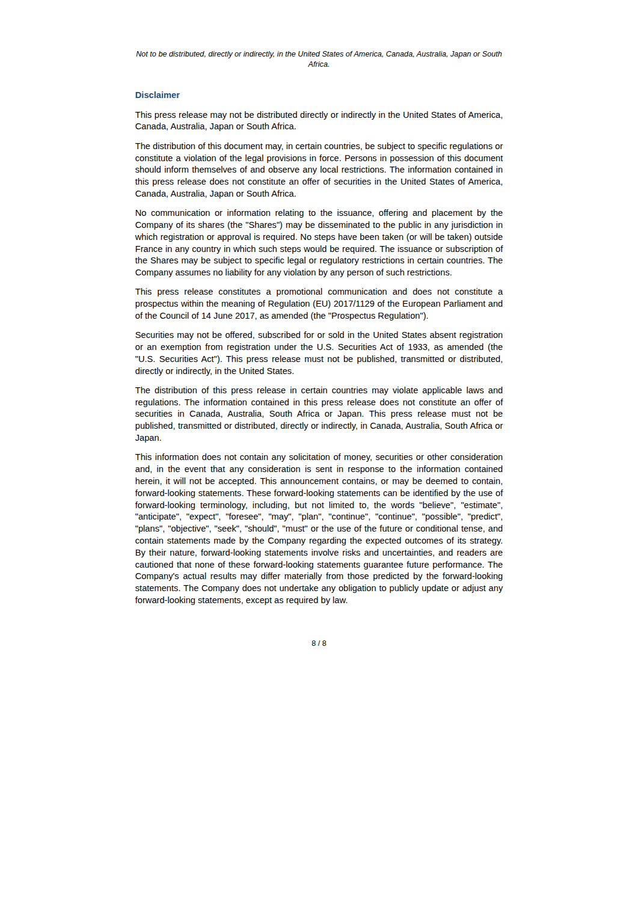Not to be distributed, directly or indirectly, in the United States of America, Canada, Australia, Japan or South Africa.
Disclaimer
This press release may not be distributed directly or indirectly in the United States of America, Canada, Australia, Japan or South Africa.
The distribution of this document may, in certain countries, be subject to specific regulations or constitute a violation of the legal provisions in force. Persons in possession of this document should inform themselves of and observe any local restrictions. The information contained in this press release does not constitute an offer of securities in the United States of America, Canada, Australia, Japan or South Africa.
No communication or information relating to the issuance, offering and placement by the Company of its shares (the "Shares") may be disseminated to the public in any jurisdiction in which registration or approval is required. No steps have been taken (or will be taken) outside France in any country in which such steps would be required. The issuance or subscription of the Shares may be subject to specific legal or regulatory restrictions in certain countries. The Company assumes no liability for any violation by any person of such restrictions.
This press release constitutes a promotional communication and does not constitute a prospectus within the meaning of Regulation (EU) 2017/1129 of the European Parliament and of the Council of 14 June 2017, as amended (the "Prospectus Regulation").
Securities may not be offered, subscribed for or sold in the United States absent registration or an exemption from registration under the U.S. Securities Act of 1933, as amended (the "U.S. Securities Act"). This press release must not be published, transmitted or distributed, directly or indirectly, in the United States.
The distribution of this press release in certain countries may violate applicable laws and regulations. The information contained in this press release does not constitute an offer of securities in Canada, Australia, South Africa or Japan. This press release must not be published, transmitted or distributed, directly or indirectly, in Canada, Australia, South Africa or Japan.
This information does not contain any solicitation of money, securities or other consideration and, in the event that any consideration is sent in response to the information contained herein, it will not be accepted. This announcement contains, or may be deemed to contain, forward-looking statements. These forward-looking statements can be identified by the use of forward-looking terminology, including, but not limited to, the words "believe", "estimate", "anticipate", "expect", "foresee", "may", "plan", "continue", "continue", "possible", "predict", "plans", "objective", "seek", "should", "must" or the use of the future or conditional tense, and contain statements made by the Company regarding the expected outcomes of its strategy. By their nature, forward-looking statements involve risks and uncertainties, and readers are cautioned that none of these forward-looking statements guarantee future performance. The Company's actual results may differ materially from those predicted by the forward-looking statements. The Company does not undertake any obligation to publicly update or adjust any forward-looking statements, except as required by law.
8 / 8